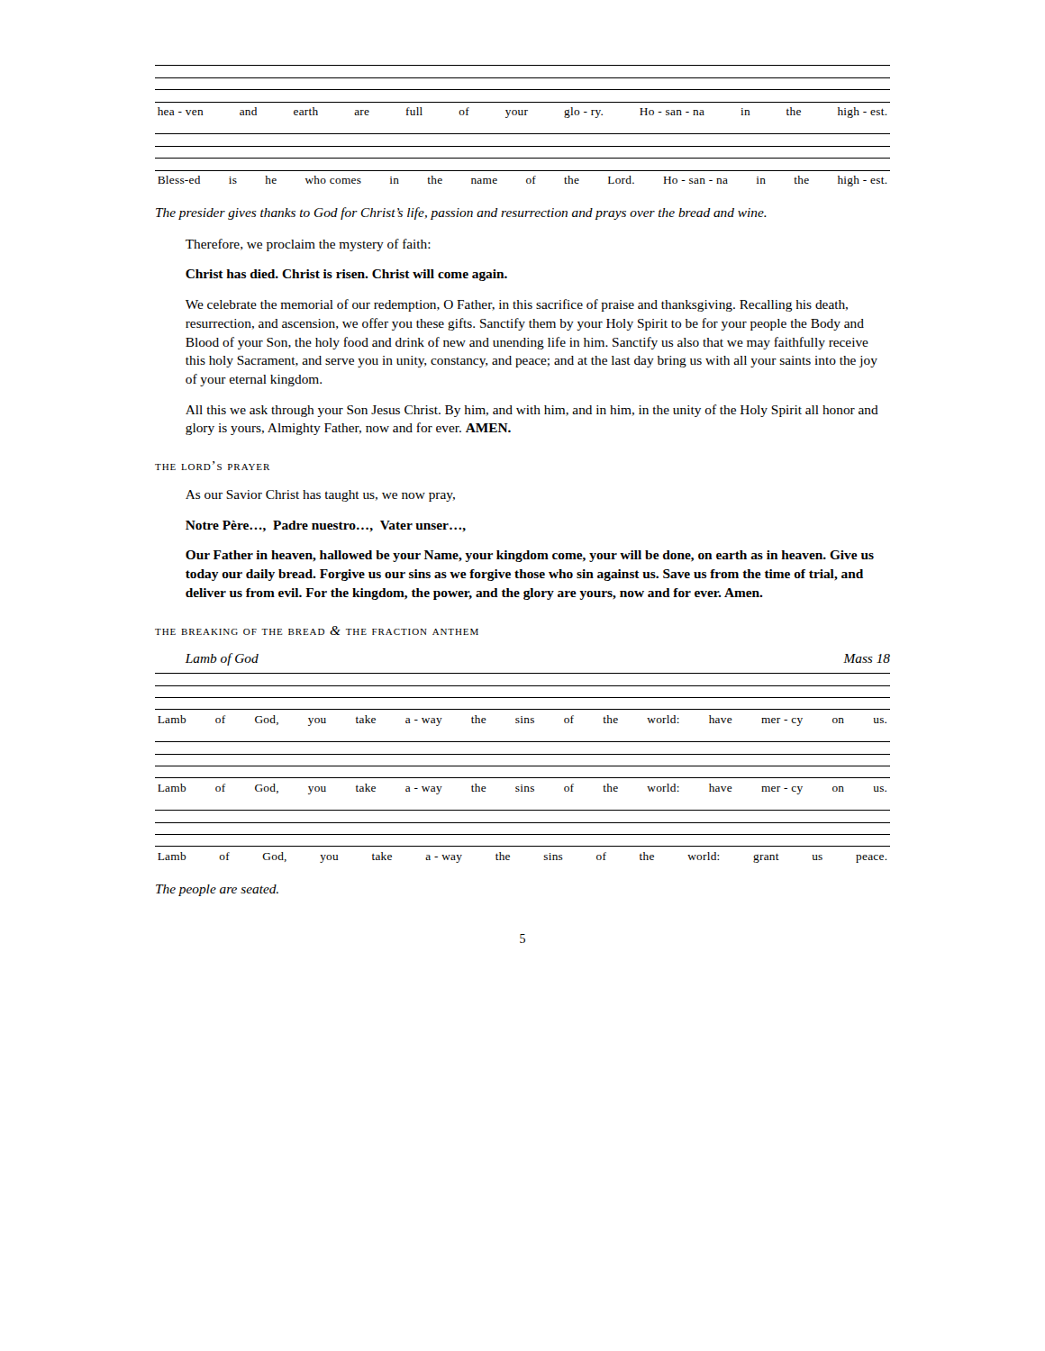hea - ven and earth are full of your glo - ry. Ho - san - na in the high - est.
Bless-ed is he who comes in the name of the Lord. Ho - san - na in the high - est.
The presider gives thanks to God for Christ’s life, passion and resurrection and prays over the bread and wine.
Therefore, we proclaim the mystery of faith:
Christ has died. Christ is risen. Christ will come again.
We celebrate the memorial of our redemption, O Father, in this sacrifice of praise and thanksgiving. Recalling his death, resurrection, and ascension, we offer you these gifts. Sanctify them by your Holy Spirit to be for your people the Body and Blood of your Son, the holy food and drink of new and unending life in him. Sanctify us also that we may faithfully receive this holy Sacrament, and serve you in unity, constancy, and peace; and at the last day bring us with all your saints into the joy of your eternal kingdom.
All this we ask through your Son Jesus Christ. By him, and with him, and in him, in the unity of the Holy Spirit all honor and glory is yours, Almighty Father, now and for ever. AMEN.
the lord’s prayer
As our Savior Christ has taught us, we now pray,
Notre Père…, Padre nuestro…, Vater unser…,
Our Father in heaven, hallowed be your Name, your kingdom come, your will be done, on earth as in heaven. Give us today our daily bread. Forgive us our sins as we forgive those who sin against us. Save us from the time of trial, and deliver us from evil. For the kingdom, the power, and the glory are yours, now and for ever. Amen.
the breaking of the bread & the fraction anthem
Lamb of God Mass 18
Lamb of God, you take a - way the sins of the world: have mer - cy on us.
Lamb of God, you take a - way the sins of the world: have mer - cy on us.
Lamb of God, you take a - way the sins of the world: grant us peace.
The people are seated.
5